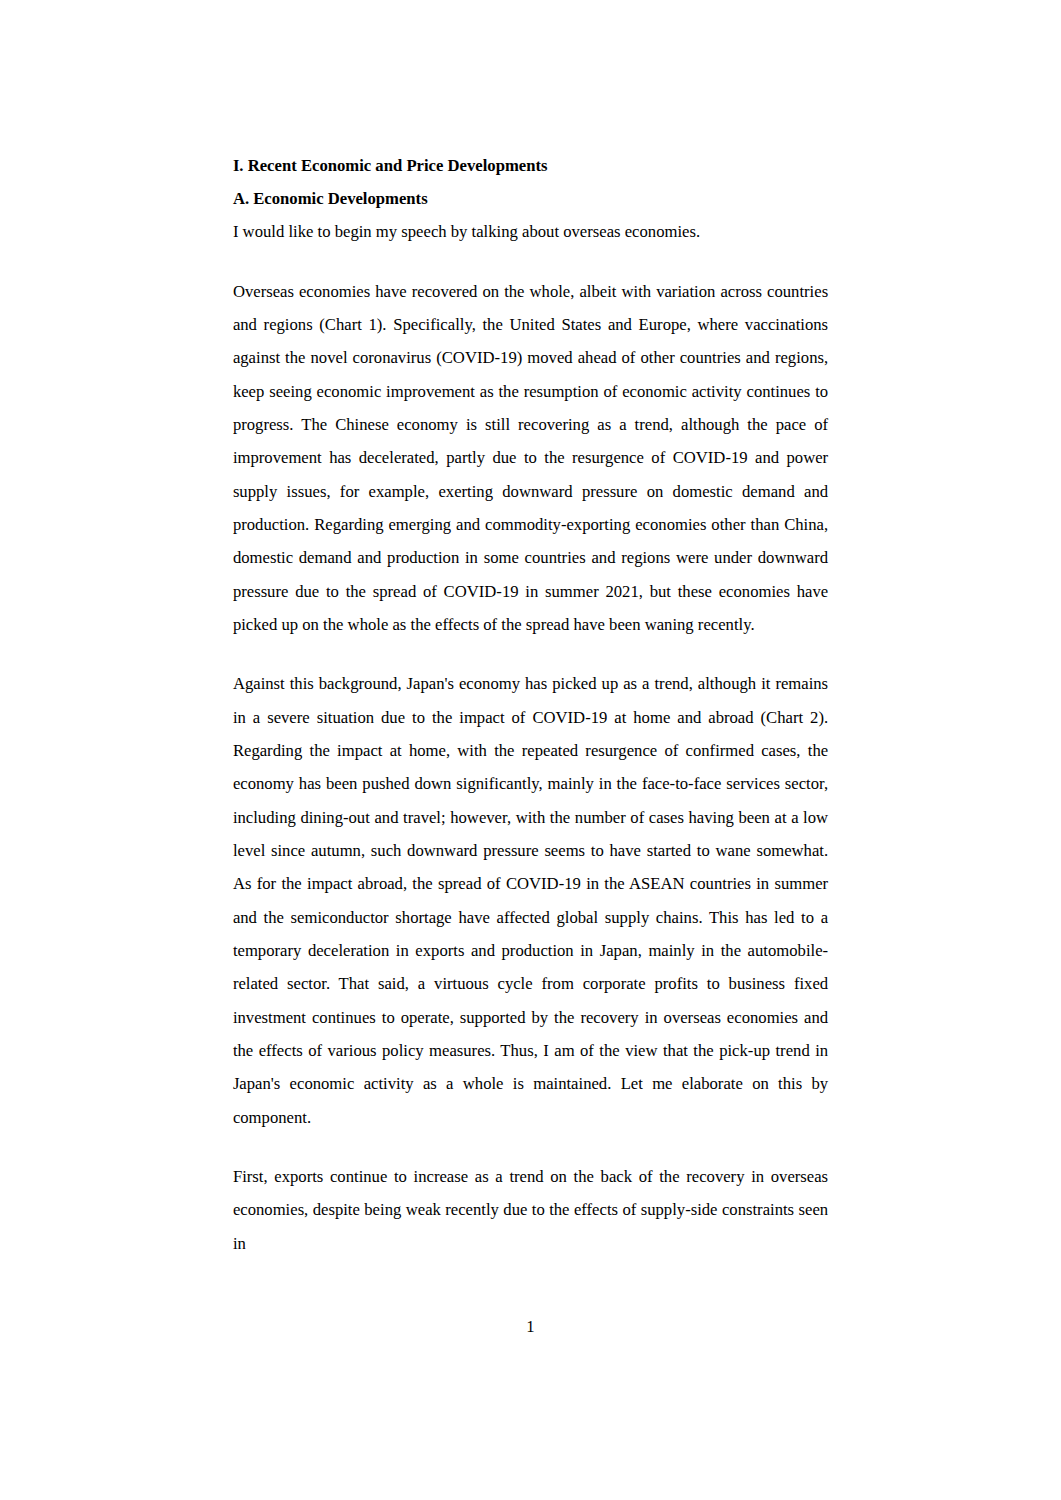I. Recent Economic and Price Developments
A. Economic Developments
I would like to begin my speech by talking about overseas economies.
Overseas economies have recovered on the whole, albeit with variation across countries and regions (Chart 1). Specifically, the United States and Europe, where vaccinations against the novel coronavirus (COVID-19) moved ahead of other countries and regions, keep seeing economic improvement as the resumption of economic activity continues to progress. The Chinese economy is still recovering as a trend, although the pace of improvement has decelerated, partly due to the resurgence of COVID-19 and power supply issues, for example, exerting downward pressure on domestic demand and production. Regarding emerging and commodity-exporting economies other than China, domestic demand and production in some countries and regions were under downward pressure due to the spread of COVID-19 in summer 2021, but these economies have picked up on the whole as the effects of the spread have been waning recently.
Against this background, Japan's economy has picked up as a trend, although it remains in a severe situation due to the impact of COVID-19 at home and abroad (Chart 2). Regarding the impact at home, with the repeated resurgence of confirmed cases, the economy has been pushed down significantly, mainly in the face-to-face services sector, including dining-out and travel; however, with the number of cases having been at a low level since autumn, such downward pressure seems to have started to wane somewhat. As for the impact abroad, the spread of COVID-19 in the ASEAN countries in summer and the semiconductor shortage have affected global supply chains. This has led to a temporary deceleration in exports and production in Japan, mainly in the automobile-related sector. That said, a virtuous cycle from corporate profits to business fixed investment continues to operate, supported by the recovery in overseas economies and the effects of various policy measures. Thus, I am of the view that the pick-up trend in Japan's economic activity as a whole is maintained. Let me elaborate on this by component.
First, exports continue to increase as a trend on the back of the recovery in overseas economies, despite being weak recently due to the effects of supply-side constraints seen in
1